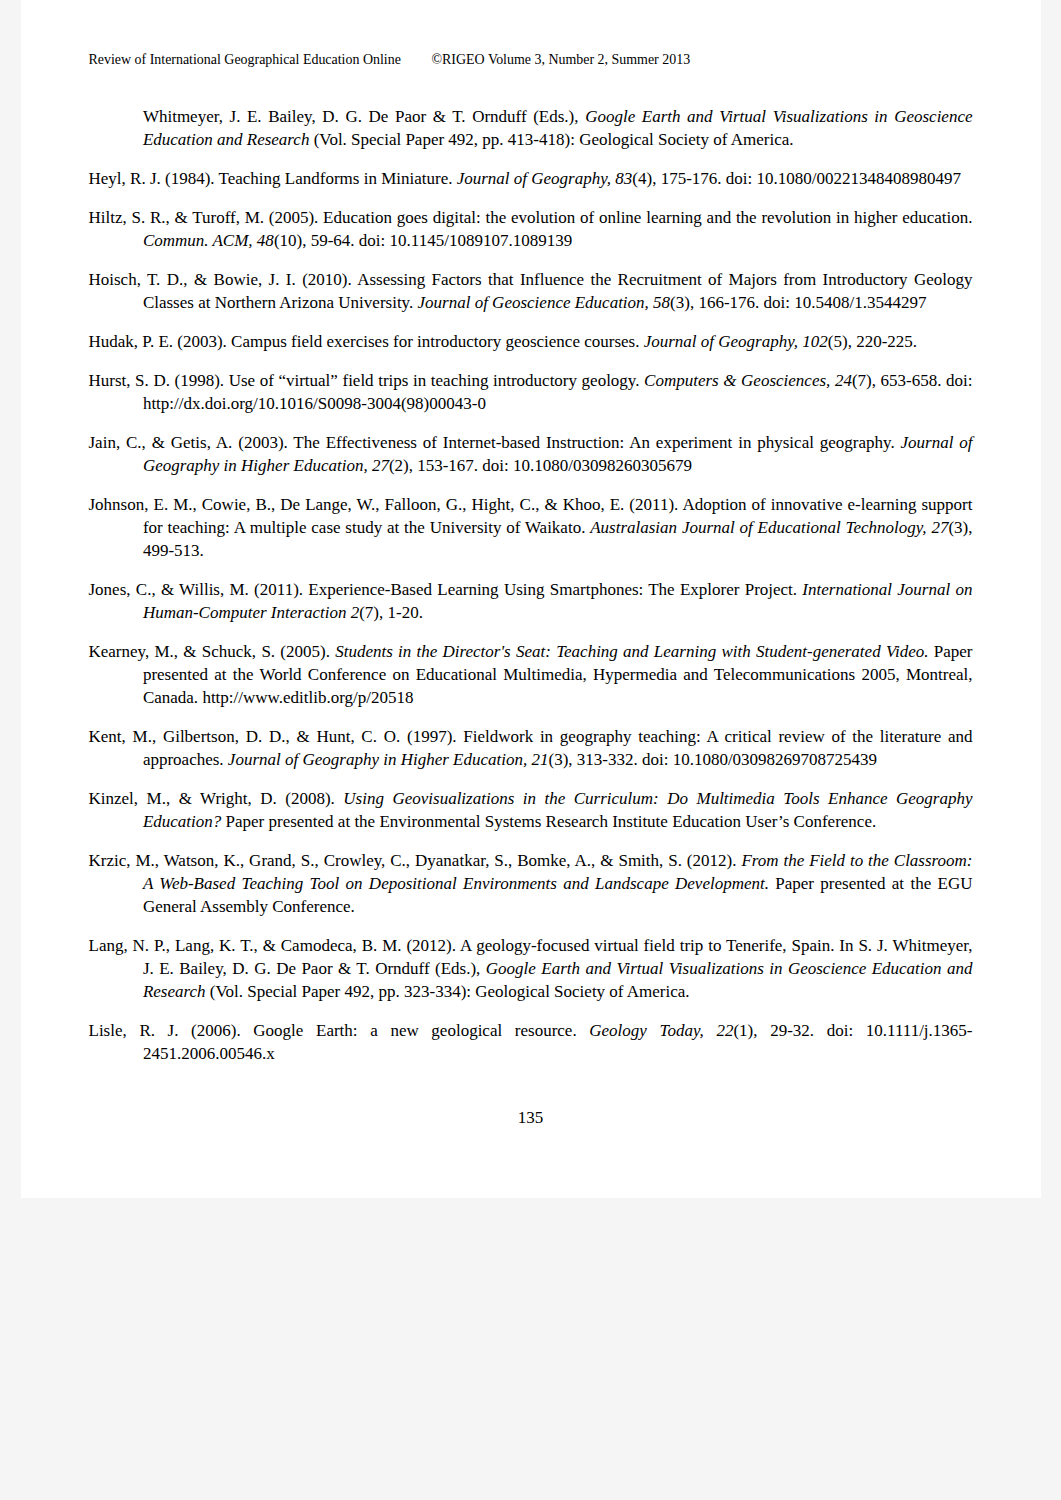Review of International Geographical Education Online ©RIGEO Volume 3, Number 2, Summer 2013
Whitmeyer, J. E. Bailey, D. G. De Paor & T. Ornduff (Eds.), Google Earth and Virtual Visualizations in Geoscience Education and Research (Vol. Special Paper 492, pp. 413-418): Geological Society of America.
Heyl, R. J. (1984). Teaching Landforms in Miniature. Journal of Geography, 83(4), 175-176. doi: 10.1080/00221348408980497
Hiltz, S. R., & Turoff, M. (2005). Education goes digital: the evolution of online learning and the revolution in higher education. Commun. ACM, 48(10), 59-64. doi: 10.1145/1089107.1089139
Hoisch, T. D., & Bowie, J. I. (2010). Assessing Factors that Influence the Recruitment of Majors from Introductory Geology Classes at Northern Arizona University. Journal of Geoscience Education, 58(3), 166-176. doi: 10.5408/1.3544297
Hudak, P. E. (2003). Campus field exercises for introductory geoscience courses. Journal of Geography, 102(5), 220-225.
Hurst, S. D. (1998). Use of “virtual” field trips in teaching introductory geology. Computers & Geosciences, 24(7), 653-658. doi: http://dx.doi.org/10.1016/S0098-3004(98)00043-0
Jain, C., & Getis, A. (2003). The Effectiveness of Internet-based Instruction: An experiment in physical geography. Journal of Geography in Higher Education, 27(2), 153-167. doi: 10.1080/03098260305679
Johnson, E. M., Cowie, B., De Lange, W., Falloon, G., Hight, C., & Khoo, E. (2011). Adoption of innovative e-learning support for teaching: A multiple case study at the University of Waikato. Australasian Journal of Educational Technology, 27(3), 499-513.
Jones, C., & Willis, M. (2011). Experience-Based Learning Using Smartphones: The Explorer Project. International Journal on Human-Computer Interaction 2(7), 1-20.
Kearney, M., & Schuck, S. (2005). Students in the Director's Seat: Teaching and Learning with Student-generated Video. Paper presented at the World Conference on Educational Multimedia, Hypermedia and Telecommunications 2005, Montreal, Canada. http://www.editlib.org/p/20518
Kent, M., Gilbertson, D. D., & Hunt, C. O. (1997). Fieldwork in geography teaching: A critical review of the literature and approaches. Journal of Geography in Higher Education, 21(3), 313-332. doi: 10.1080/03098269708725439
Kinzel, M., & Wright, D. (2008). Using Geovisualizations in the Curriculum: Do Multimedia Tools Enhance Geography Education? Paper presented at the Environmental Systems Research Institute Education User’s Conference.
Krzic, M., Watson, K., Grand, S., Crowley, C., Dyanatkar, S., Bomke, A., & Smith, S. (2012). From the Field to the Classroom: A Web-Based Teaching Tool on Depositional Environments and Landscape Development. Paper presented at the EGU General Assembly Conference.
Lang, N. P., Lang, K. T., & Camodeca, B. M. (2012). A geology-focused virtual field trip to Tenerife, Spain. In S. J. Whitmeyer, J. E. Bailey, D. G. De Paor & T. Ornduff (Eds.), Google Earth and Virtual Visualizations in Geoscience Education and Research (Vol. Special Paper 492, pp. 323-334): Geological Society of America.
Lisle, R. J. (2006). Google Earth: a new geological resource. Geology Today, 22(1), 29-32. doi: 10.1111/j.1365-2451.2006.00546.x
135